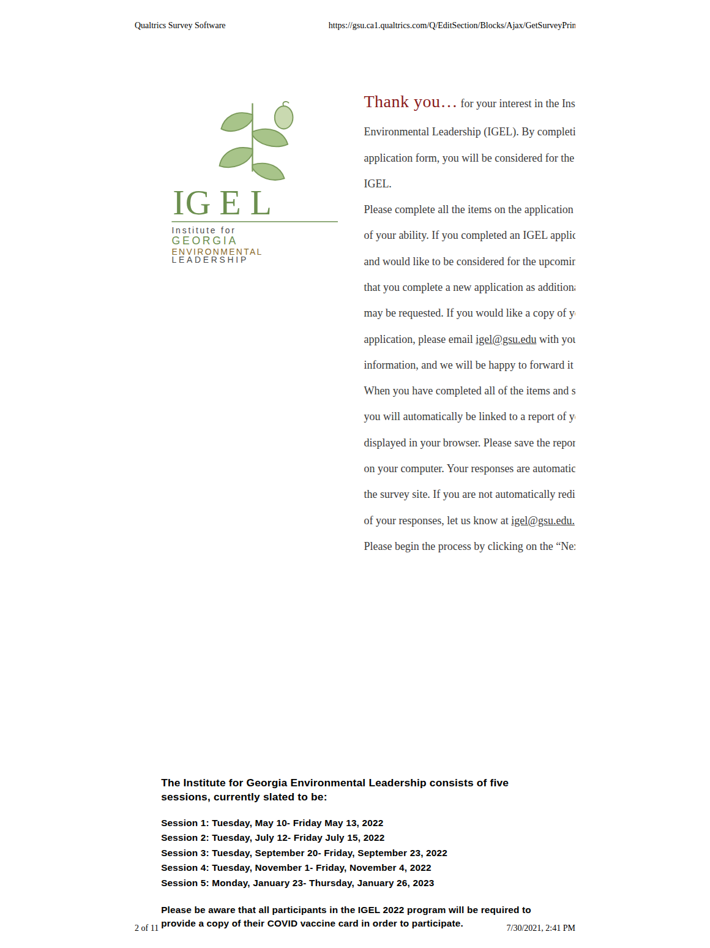Qualtrics Survey Software
https://gsu.ca1.qualtrics.com/Q/EditSection/Blocks/Ajax/GetSurveyPrint...
I G E L Institute for GEORGIA ENVIRONMENTAL LEADERSHIP
Thank you… for your interest in the Institute for G
Environmental Leadership (IGEL). By completing this
application form, you will be considered for the next cla
IGEL.
Please complete all the items on the application form to
of your ability. If you completed an IGEL application la
and would like to be considered for the upcoming class,
that you complete a new application as additional inform
may be requested. If you would like a copy of your prev
application, please email igel@gsu.edu with your curren
information, and we will be happy to forward it to you.
When you have completed all of the items and submitte
you will automatically be linked to a report of your resp
displayed in your browser. Please save the report as a PI
on your computer. Your responses are automatically sav
the survey site. If you are not automatically redirected t
of your responses, let us know at igel@gsu.edu.
Please begin the process by clicking on the “Next Page”
The Institute for Georgia Environmental Leadership consists of five sessions, currently slated to be:
Session 1: Tuesday, May 10- Friday May 13, 2022
Session 2: Tuesday, July 12- Friday July 15, 2022
Session 3: Tuesday, September 20- Friday, September 23, 2022
Session 4: Tuesday, November 1- Friday, November 4, 2022
Session 5: Monday, January 23- Thursday, January 26, 2023
Please be aware that all participants in the IGEL 2022 program will be required to provide a copy of their COVID vaccine card in order to participate.
2 of 11
7/30/2021, 2:41 PM